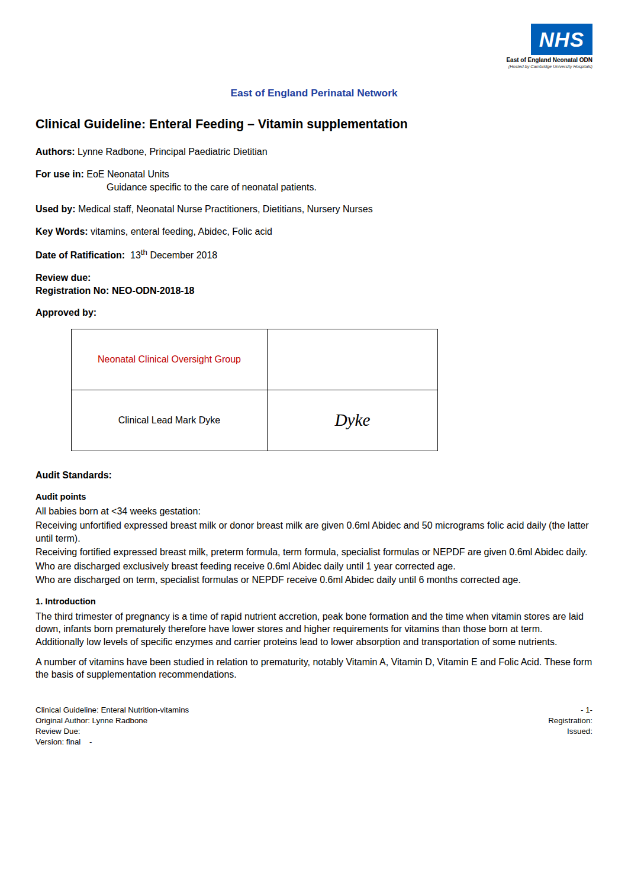NHS
East of England Neonatal ODN
(Hosted by Cambridge University Hospitals)
East of England Perinatal Network
Clinical Guideline: Enteral Feeding – Vitamin supplementation
Authors: Lynne Radbone, Principal Paediatric Dietitian
For use in: EoE Neonatal Units Guidance specific to the care of neonatal patients.
Used by: Medical staff, Neonatal Nurse Practitioners, Dietitians, Nursery Nurses
Key Words: vitamins, enteral feeding, Abidec, Folic acid
Date of Ratification: 13th December 2018
Review due:
Registration No: NEO-ODN-2018-18
Approved by:
| Neonatal Clinical Oversight Group | |
| Clinical Lead Mark Dyke | Dyke |
Audit Standards:
Audit points
All babies born at <34 weeks gestation:
Receiving unfortified expressed breast milk or donor breast milk are given 0.6ml Abidec and 50 micrograms folic acid daily (the latter until term).
Receiving fortified expressed breast milk, preterm formula, term formula, specialist formulas or NEPDF are given 0.6ml Abidec daily.
Who are discharged exclusively breast feeding receive 0.6ml Abidec daily until 1 year corrected age.
Who are discharged on term, specialist formulas or NEPDF receive 0.6ml Abidec daily until 6 months corrected age.
1. Introduction
The third trimester of pregnancy is a time of rapid nutrient accretion, peak bone formation and the time when vitamin stores are laid down, infants born prematurely therefore have lower stores and higher requirements for vitamins than those born at term. Additionally low levels of specific enzymes and carrier proteins lead to lower absorption and transportation of some nutrients.
A number of vitamins have been studied in relation to prematurity, notably Vitamin A, Vitamin D, Vitamin E and Folic Acid. These form the basis of supplementation recommendations.
| Clinical Guideline: Enteral Nutrition-vitamins | - 1- |
| Original Author: Lynne Radbone | Registration: |
| Review Due: | Issued: |
| Version: final - | |